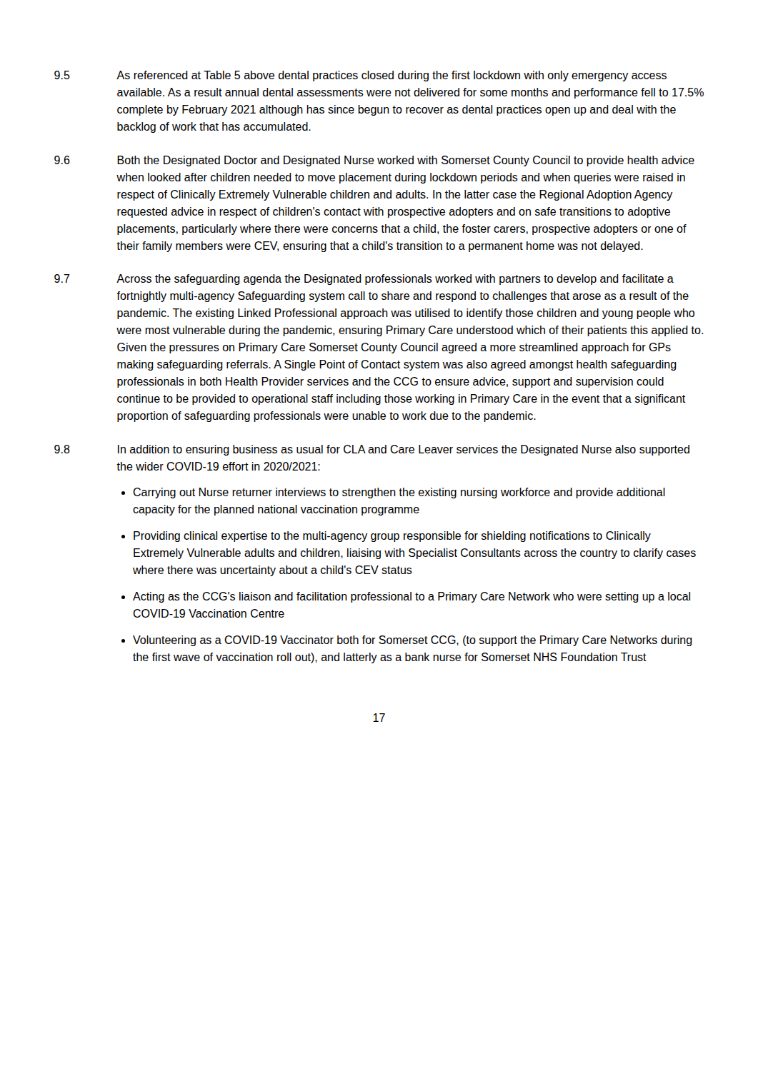9.5
As referenced at Table 5 above dental practices closed during the first lockdown with only emergency access available. As a result annual dental assessments were not delivered for some months and performance fell to 17.5% complete by February 2021 although has since begun to recover as dental practices open up and deal with the backlog of work that has accumulated.
9.6
Both the Designated Doctor and Designated Nurse worked with Somerset County Council to provide health advice when looked after children needed to move placement during lockdown periods and when queries were raised in respect of Clinically Extremely Vulnerable children and adults. In the latter case the Regional Adoption Agency requested advice in respect of children's contact with prospective adopters and on safe transitions to adoptive placements, particularly where there were concerns that a child, the foster carers, prospective adopters or one of their family members were CEV, ensuring that a child's transition to a permanent home was not delayed.
9.7
Across the safeguarding agenda the Designated professionals worked with partners to develop and facilitate a fortnightly multi-agency Safeguarding system call to share and respond to challenges that arose as a result of the pandemic. The existing Linked Professional approach was utilised to identify those children and young people who were most vulnerable during the pandemic, ensuring Primary Care understood which of their patients this applied to. Given the pressures on Primary Care Somerset County Council agreed a more streamlined approach for GPs making safeguarding referrals. A Single Point of Contact system was also agreed amongst health safeguarding professionals in both Health Provider services and the CCG to ensure advice, support and supervision could continue to be provided to operational staff including those working in Primary Care in the event that a significant proportion of safeguarding professionals were unable to work due to the pandemic.
9.8
In addition to ensuring business as usual for CLA and Care Leaver services the Designated Nurse also supported the wider COVID-19 effort in 2020/2021:
Carrying out Nurse returner interviews to strengthen the existing nursing workforce and provide additional capacity for the planned national vaccination programme
Providing clinical expertise to the multi-agency group responsible for shielding notifications to Clinically Extremely Vulnerable adults and children, liaising with Specialist Consultants across the country to clarify cases where there was uncertainty about a child's CEV status
Acting as the CCG's liaison and facilitation professional to a Primary Care Network who were setting up a local COVID-19 Vaccination Centre
Volunteering as a COVID-19 Vaccinator both for Somerset CCG, (to support the Primary Care Networks during the first wave of vaccination roll out), and latterly as a bank nurse for Somerset NHS Foundation Trust
17